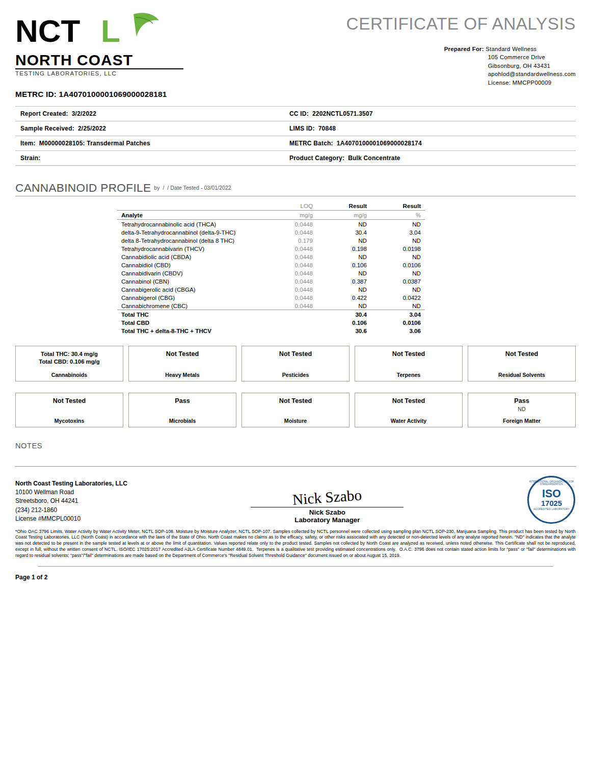NCT L NORTH COAST TESTING LABORATORIES, LLC
CERTIFICATE OF ANALYSIS
Prepared For: Standard Wellness
105 Commerce Drive
Gibsonburg, OH 43431
apohlod@standardwellness.com
License: MMCPP00009
METRC ID: 1A4070100001069000028181
| Report Created: 3/2/2022 | CC ID: 2202NCTL0571.3507 |
| Sample Received: 2/25/2022 | LIMS ID: 70848 |
| Item: M00000028105: Transdermal Patches | METRC Batch: 1A4070100001069000028174 |
| Strain: | Product Category: Bulk Concentrate |
CANNABINOID PROFILE
by / / Date Tested - 03/01/2022
| | LOQ | Result | Result |
| --- | --- | --- | --- |
| Analyte | mg/g | mg/g | % |
| Tetrahydrocannabinolic acid (THCA) | 0.0448 | ND | ND |
| delta-9-Tetrahydrocannabinol (delta-9-THC) | 0.0448 | 30.4 | 3.04 |
| delta 8-Tetrahydrocannabinol (delta 8 THC) | 0.179 | ND | ND |
| Tetrahydrocannabivarin (THCV) | 0.0448 | 0.198 | 0.0198 |
| Cannabidiolic acid (CBDA) | 0.0448 | ND | ND |
| Cannabidiol (CBD) | 0.0448 | 0.106 | 0.0106 |
| Cannabidivarin (CBDV) | 0.0448 | ND | ND |
| Cannabinol (CBN) | 0.0448 | 0.387 | 0.0387 |
| Cannabigerolic acid (CBGA) | 0.0448 | ND | ND |
| Cannabigerol (CBG) | 0.0448 | 0.422 | 0.0422 |
| Cannabichromene (CBC) | 0.0448 | ND | ND |
| Total THC | | 30.4 | 3.04 |
| Total CBD | | 0.106 | 0.0106 |
| Total THC + delta-8-THC + THCV | | 30.6 | 3.06 |
Total THC: 30.4 mg/g
Total CBD: 0.106 mg/g
Cannabinoids
Not Tested
Heavy Metals
Not Tested
Pesticides
Not Tested
Terpenes
Not Tested
Residual Solvents
Not Tested
Mycotoxins
Pass
Microbials
Not Tested
Moisture
Not Tested
Water Activity
Pass
ND
Foreign Matter
NOTES
North Coast Testing Laboratories, LLC
10100 Wellman Road
Streetsboro, OH 44241
(234) 212-1860
License #MMCPL00010
Nick Szabo
Nick Szabo
Laboratory Manager
INTERNATIONAL ORGANIZATION FOR STANDARDIZATION
ISO
17025
ACCREDITED LABORATORY
*Ohio OAC 3796 Limits. Water Activity by Water Activity Meter, NCTL SOP-108. Moisture by Moisture Analyzer, NCTL SOP-107. Samples collected by NCTL personnel were collected using sampling plan NCTL SOP-230, Marijuana Sampling. This product has been tested by North Coast Testing Laboratories, LLC (North Coast) in accordance with the laws of the State of Ohio. North Coast makes no claims as to the efficacy, safety, or other risks associated with any detected or non-detected levels of any analyte reported herein. "ND" indicates that the analyte was not detected to be present in the sample tested at levels at or above the limit of quantitation. Values reported relate only to the product tested. Samples not collected by North Coast are analyzed as received, unless noted otherwise. This Certificate shall not be reproduced, except in full, without the written consent of NCTL. ISO/IEC 17025:2017 Accredited A2LA Certificate Number 4849.01. Terpenes is a qualitative test providing estimated concentrations only. O.A.C. 3796 does not contain stated action limits for "pass" or "fail" determinations with regard to residual solvents; "pass"/"fail" determinations are made based on the Department of Commerce's "Residual Solvent Threshold Guidance" document issued on or about August 15, 2019.
Page 1 of 2